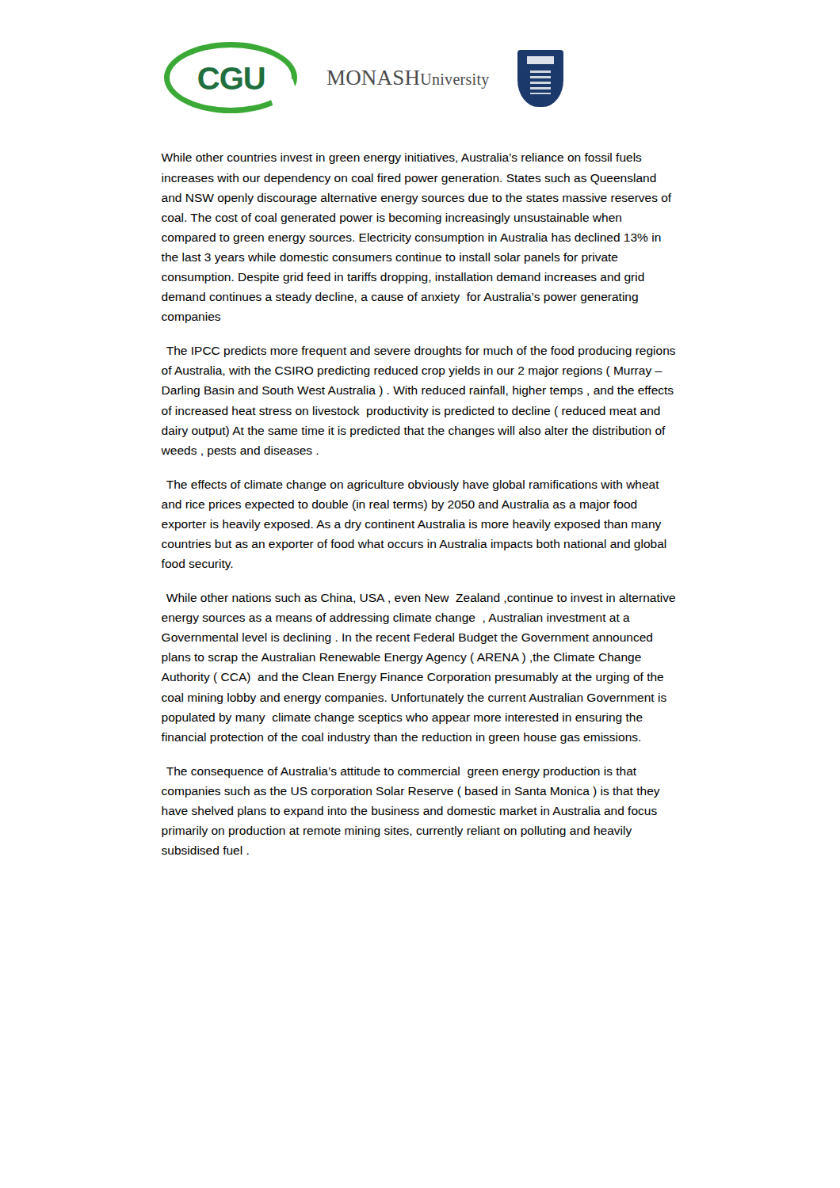CGU
MONASHUniversity
While other countries invest in green energy initiatives, Australia’s reliance on fossil fuels increases with our dependency on coal fired power generation. States such as Queensland and NSW openly discourage alternative energy sources due to the states massive reserves of coal. The cost of coal generated power is becoming increasingly unsustainable when compared to green energy sources. Electricity consumption in Australia has declined 13% in the last 3 years while domestic consumers continue to install solar panels for private consumption. Despite grid feed in tariffs dropping, installation demand increases and grid demand continues a steady decline, a cause of anxiety for Australia’s power generating companies
The IPCC predicts more frequent and severe droughts for much of the food producing regions of Australia, with the CSIRO predicting reduced crop yields in our 2 major regions ( Murray – Darling Basin and South West Australia ) . With reduced rainfall, higher temps , and the effects of increased heat stress on livestock productivity is predicted to decline ( reduced meat and dairy output) At the same time it is predicted that the changes will also alter the distribution of weeds , pests and diseases .
The effects of climate change on agriculture obviously have global ramifications with wheat and rice prices expected to double (in real terms) by 2050 and Australia as a major food exporter is heavily exposed. As a dry continent Australia is more heavily exposed than many countries but as an exporter of food what occurs in Australia impacts both national and global food security.
While other nations such as China, USA , even New Zealand ,continue to invest in alternative energy sources as a means of addressing climate change , Australian investment at a Governmental level is declining . In the recent Federal Budget the Government announced plans to scrap the Australian Renewable Energy Agency ( ARENA ) ,the Climate Change Authority ( CCA) and the Clean Energy Finance Corporation presumably at the urging of the coal mining lobby and energy companies. Unfortunately the current Australian Government is populated by many climate change sceptics who appear more interested in ensuring the financial protection of the coal industry than the reduction in green house gas emissions.
The consequence of Australia’s attitude to commercial green energy production is that companies such as the US corporation Solar Reserve ( based in Santa Monica ) is that they have shelved plans to expand into the business and domestic market in Australia and focus primarily on production at remote mining sites, currently reliant on polluting and heavily subsidised fuel .